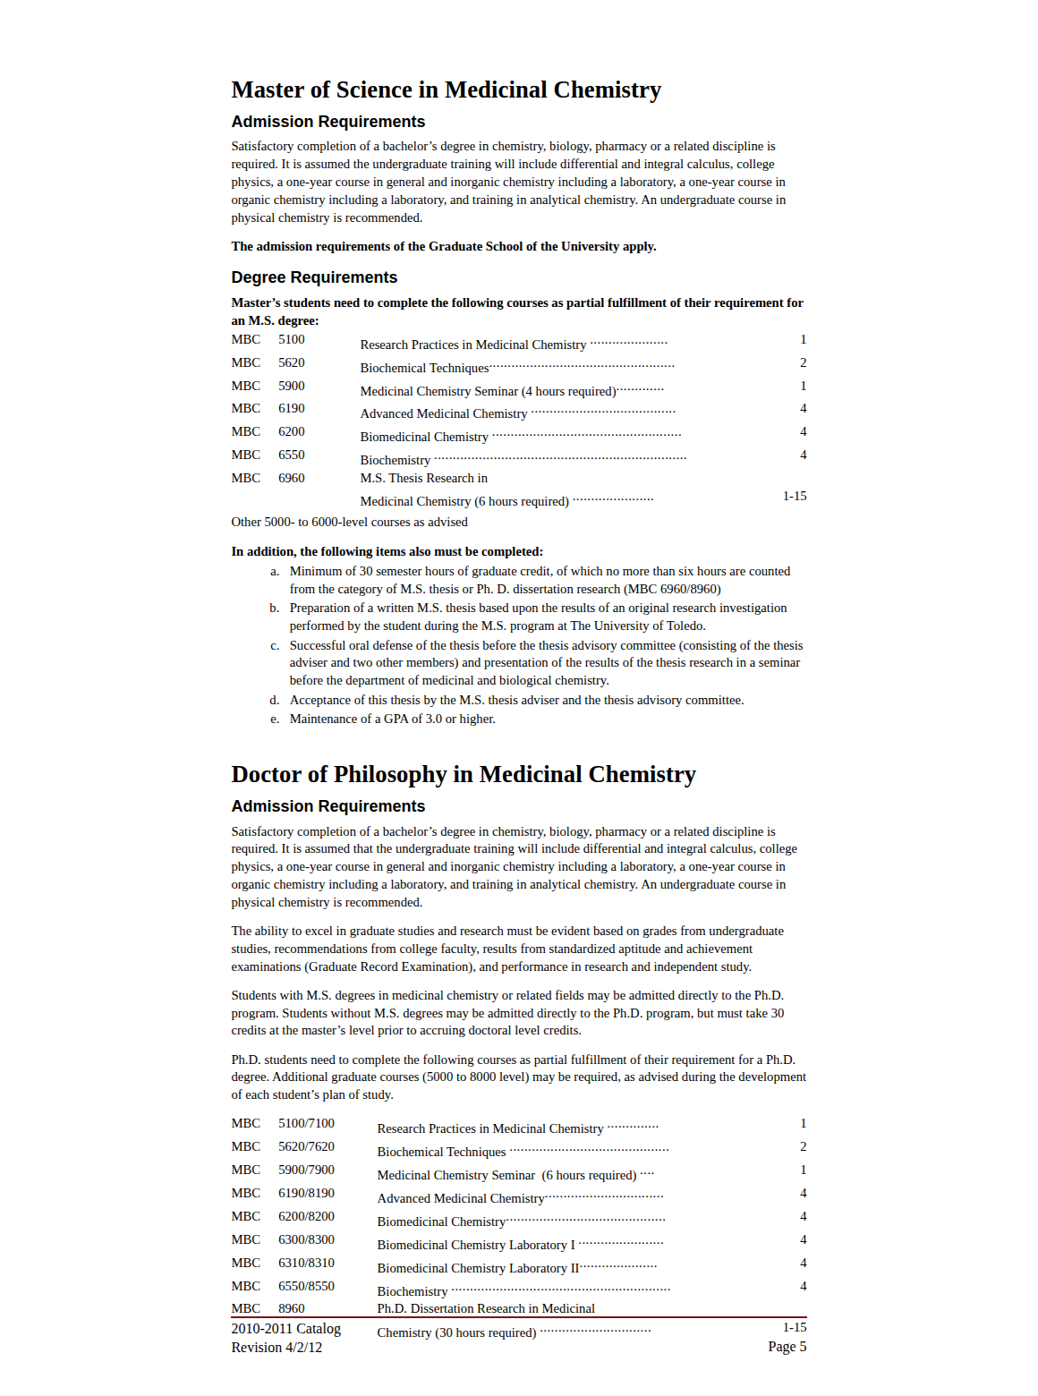Master of Science in Medicinal Chemistry
Admission Requirements
Satisfactory completion of a bachelor’s degree in chemistry, biology, pharmacy or a related discipline is required. It is assumed the undergraduate training will include differential and integral calculus, college physics, a one-year course in general and inorganic chemistry including a laboratory, a one-year course in organic chemistry including a laboratory, and training in analytical chemistry. An undergraduate course in physical chemistry is recommended.
The admission requirements of the Graduate School of the University apply.
Degree Requirements
Master’s students need to complete the following courses as partial fulfillment of their requirement for an M.S. degree:
| MBC | 5100 | Research Practices in Medicinal Chemistry ..................... | 1 |
| MBC | 5620 | Biochemical Techniques .................................................. | 2 |
| MBC | 5900 | Medicinal Chemistry Seminar (4 hours required) ............. | 1 |
| MBC | 6190 | Advanced Medicinal Chemistry ....................................... | 4 |
| MBC | 6200 | Biomedicinal Chemistry ................................................... | 4 |
| MBC | 6550 | Biochemistry .................................................................... | 4 |
| MBC | 6960 | M.S. Thesis Research in | |
| | | Medicinal Chemistry (6 hours required) ...................... | 1-15 |
Other 5000- to 6000-level courses as advised
In addition, the following items also must be completed:
Minimum of 30 semester hours of graduate credit, of which no more than six hours are counted from the category of M.S. thesis or Ph. D. dissertation research (MBC 6960/8960)
Preparation of a written M.S. thesis based upon the results of an original research investigation performed by the student during the M.S. program at The University of Toledo.
Successful oral defense of the thesis before the thesis advisory committee (consisting of the thesis adviser and two other members) and presentation of the results of the thesis research in a seminar before the department of medicinal and biological chemistry.
Acceptance of this thesis by the M.S. thesis adviser and the thesis advisory committee.
Maintenance of a GPA of 3.0 or higher.
Doctor of Philosophy in Medicinal Chemistry
Admission Requirements
Satisfactory completion of a bachelor’s degree in chemistry, biology, pharmacy or a related discipline is required. It is assumed that the undergraduate training will include differential and integral calculus, college physics, a one-year course in general and inorganic chemistry including a laboratory, a one-year course in organic chemistry including a laboratory, and training in analytical chemistry. An undergraduate course in physical chemistry is recommended.
The ability to excel in graduate studies and research must be evident based on grades from undergraduate studies, recommendations from college faculty, results from standardized aptitude and achievement examinations (Graduate Record Examination), and performance in research and independent study.
Students with M.S. degrees in medicinal chemistry or related fields may be admitted directly to the Ph.D. program. Students without M.S. degrees may be admitted directly to the Ph.D. program, but must take 30 credits at the master’s level prior to accruing doctoral level credits.
Ph.D. students need to complete the following courses as partial fulfillment of their requirement for a Ph.D. degree. Additional graduate courses (5000 to 8000 level) may be required, as advised during the development of each student’s plan of study.
| MBC | 5100/7100 | Research Practices in Medicinal Chemistry .............. | 1 |
| MBC | 5620/7620 | Biochemical Techniques ........................................... | 2 |
| MBC | 5900/7900 | Medicinal Chemistry Seminar (6 hours required) .... | 1 |
| MBC | 6190/8190 | Advanced Medicinal Chemistry ................................ | 4 |
| MBC | 6200/8200 | Biomedicinal Chemistry ........................................... | 4 |
| MBC | 6300/8300 | Biomedicinal Chemistry Laboratory I ....................... | 4 |
| MBC | 6310/8310 | Biomedicinal Chemistry Laboratory II ..................... | 4 |
| MBC | 6550/8550 | Biochemistry ........................................................... | 4 |
| MBC | 8960 | Ph.D. Dissertation Research in Medicinal | |
| | | Chemistry (30 hours required) .............................. | 1-15 |
2010-2011 Catalog
Revision 4/2/12
Page 5